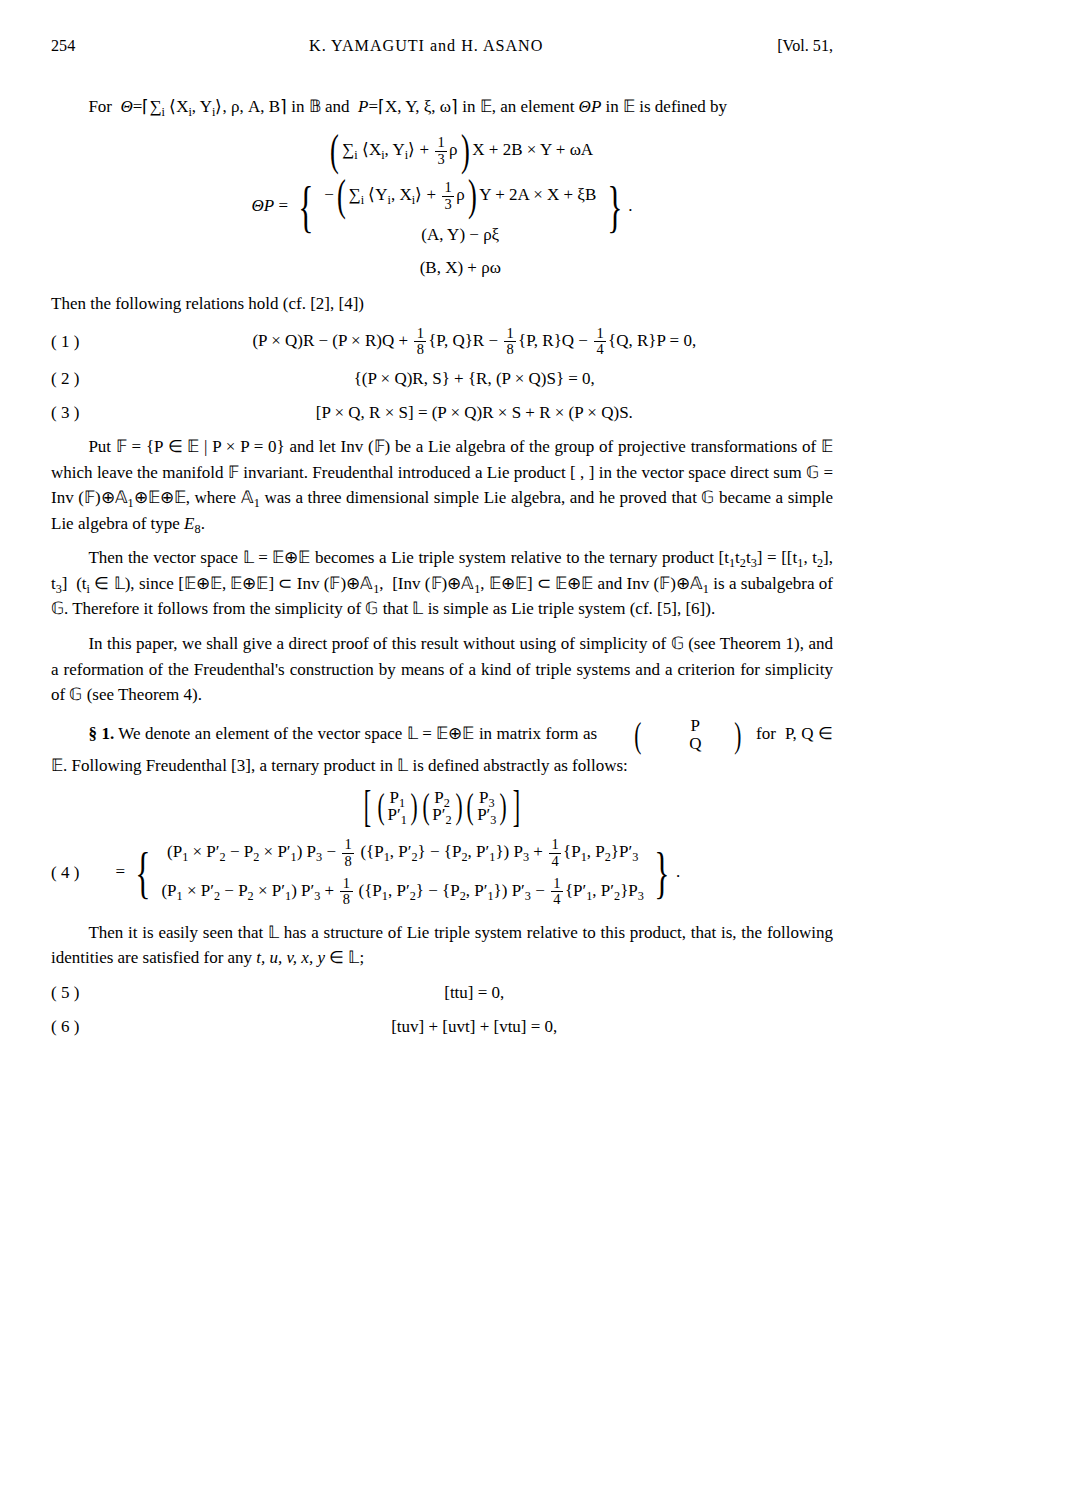254 K. YAMAGUTI and H. ASANO [Vol. 51,
For Θ=⌈∑i ⟨Xi, Yi⟩, ρ, A, B⌉ in 𝔹 and P=⌈X, Y, ξ, ω⌉ in 𝔼, an element ΘP in 𝔼 is defined by
ΘP = {
(∑i ⟨Xi, Yi⟩ + 13ρ) X + 2B × Y + ωA
−(∑i ⟨Yi, Xi⟩ + 13ρ) Y + 2A × X + ξB
(A, Y) − ρξ
(B, X) + ρω
} .
Then the following relations hold (cf. [2], [4])
( 1 ) (P × Q)R − (P × R)Q + 18{P, Q}R − 18{P, R}Q − 14{Q, R}P = 0,
( 2 ) {(P × Q)R, S} + {R, (P × Q)S} = 0,
( 3 ) [P × Q, R × S] = (P × Q)R × S + R × (P × Q)S.
Put 𝔽 = {P ∈ 𝔼 | P × P = 0} and let Inv (𝔽) be a Lie algebra of the group of projective transformations of 𝔼 which leave the manifold 𝔽 invariant. Freudenthal introduced a Lie product [ , ] in the vector space direct sum 𝔾 = Inv (𝔽)⊕𝔸1⊕𝔼⊕𝔼, where 𝔸1 was a three dimensional simple Lie algebra, and he proved that 𝔾 became a simple Lie algebra of type E8.
Then the vector space 𝕃 = 𝔼⊕𝔼 becomes a Lie triple system relative to the ternary product [t1t2t3] = [[t1, t2], t3] (ti ∈ 𝕃), since [𝔼⊕𝔼, 𝔼⊕𝔼] ⊂ Inv (𝔽)⊕𝔸1, [Inv (𝔽)⊕𝔸1, 𝔼⊕𝔼] ⊂ 𝔼⊕𝔼 and Inv (𝔽)⊕𝔸1 is a subalgebra of 𝔾. Therefore it follows from the simplicity of 𝔾 that 𝕃 is simple as Lie triple system (cf. [5], [6]).
In this paper, we shall give a direct proof of this result without using of simplicity of 𝔾 (see Theorem 1), and a reformation of the Freudenthal's construction by means of a kind of triple systems and a criterion for simplicity of 𝔾 (see Theorem 4).
§ 1. We denote an element of the vector space 𝕃 = 𝔼⊕𝔼 in matrix form as (PQ) for P, Q ∈ 𝔼. Following Freudenthal [3], a ternary product in 𝕃 is defined abstractly as follows:
[ (P1 P′1)(P2 P′2)(P3 P′3) ]
( 4 ) = {
(P1 × P′2 − P2 × P′1) P3 − 18 ({P1, P′2} − {P2, P′1}) P3 + 14{P1, P2}P′3
(P1 × P′2 − P2 × P′1) P′3 + 18 ({P1, P′2} − {P2, P′1}) P′3 − 14{P′1, P′2}P3
} .
Then it is easily seen that 𝕃 has a structure of Lie triple system relative to this product, that is, the following identities are satisfied for any t, u, v, x, y ∈ 𝕃;
( 5 ) [ttu] = 0,
( 6 ) [tuv] + [uvt] + [vtu] = 0,